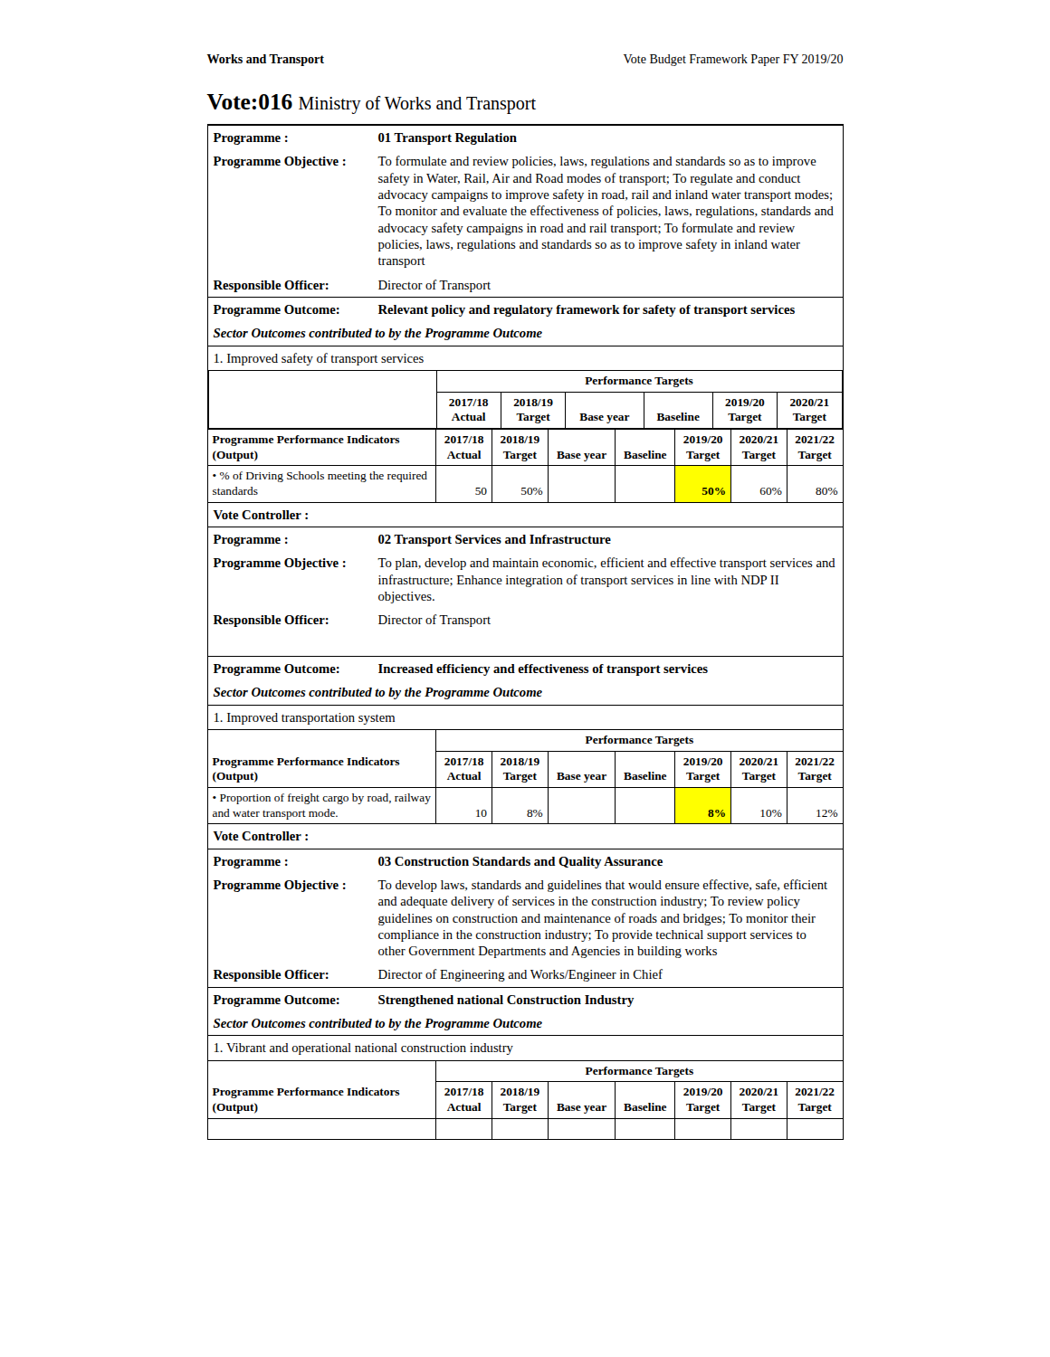Works and Transport
Vote Budget Framework Paper FY 2019/20
Vote:016 Ministry of Works and Transport
| Programme : | 01 Transport Regulation |
| Programme Objective : | To formulate and review policies, laws, regulations and standards so as to improve safety in Water, Rail, Air and Road modes of transport; To regulate and conduct advocacy campaigns to improve safety in road, rail and inland water transport modes; To monitor and evaluate the effectiveness of policies, laws, regulations, standards and advocacy safety campaigns in road and rail transport; To formulate and review policies, laws, regulations and standards so as to improve safety in inland water transport |
| Responsible Officer: | Director of Transport |
| Programme Outcome: | Relevant policy and regulatory framework for safety of transport services |
| Sector Outcomes contributed to by the Programme Outcome |
| 1. Improved safety of transport services |
| / / Performance Targets / / --- / --- / / 2017/18 Actual / 2018/19 Target / Base year / Baseline / 2019/20 Target / 2020/21 Target / |
| Programme Performance Indicators (Output) | 2017/18 Actual | 2018/19 Target | Base year | Baseline | 2019/20 Target | 2020/21 Target | 2021/22 Target |
| --- | --- | --- | --- | --- | --- | --- | --- |
| • % of Driving Schools meeting the required standards | 50 | 50% | | | 50% | 60% | 80% |
| Vote Controller : | |
| Programme : | 02 Transport Services and Infrastructure |
| Programme Objective : | To plan, develop and maintain economic, efficient and effective transport services and infrastructure; Enhance integration of transport services in line with NDP II objectives. |
| Responsible Officer: | Director of Transport |
| Programme Outcome: | Increased efficiency and effectiveness of transport services |
| Sector Outcomes contributed to by the Programme Outcome |
| 1. Improved transportation system |
| Programme Performance Indicators (Output) | Performance Targets |
| --- | --- |
| 2017/18 Actual | 2018/19 Target | Base year | Baseline | 2019/20 Target | 2020/21 Target | 2021/22 Target |
| • Proportion of freight cargo by road, railway and water transport mode. | 10 | 8% | | | 8% | 10% | 12% |
| Vote Controller : | |
| Programme : | 03 Construction Standards and Quality Assurance |
| Programme Objective : | To develop laws, standards and guidelines that would ensure effective, safe, efficient and adequate delivery of services in the construction industry; To review policy guidelines on construction and maintenance of roads and bridges; To monitor their compliance in the construction industry; To provide technical support services to other Government Departments and Agencies in building works |
| Responsible Officer: | Director of Engineering and Works/Engineer in Chief |
| Programme Outcome: | Strengthened national Construction Industry |
| Sector Outcomes contributed to by the Programme Outcome |
| 1. Vibrant and operational national construction industry |
| Programme Performance Indicators (Output) | Performance Targets |
| --- | --- |
| 2017/18 Actual | 2018/19 Target | Base year | Baseline | 2019/20 Target | 2020/21 Target | 2021/22 Target |